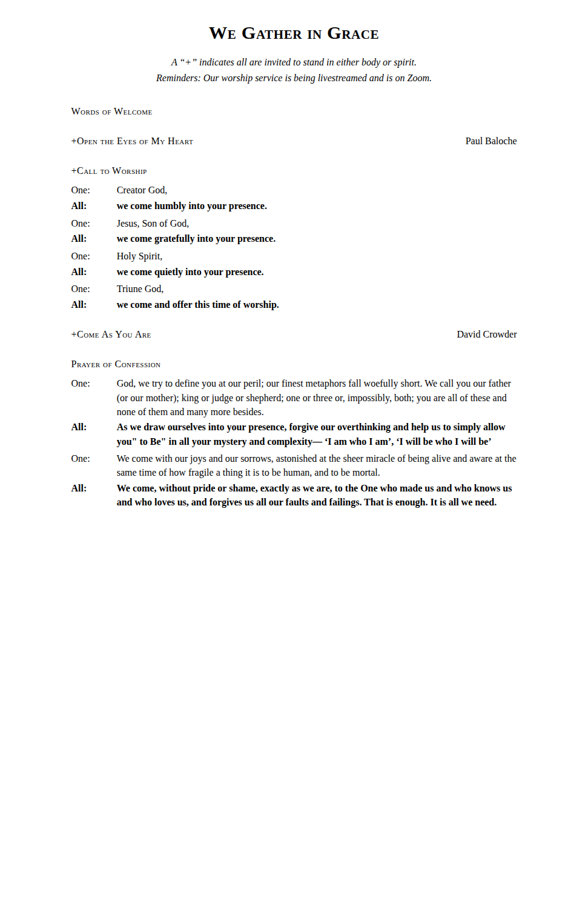We Gather in Grace
A “+” indicates all are invited to stand in either body or spirit.
Reminders: Our worship service is being livestreamed and is on Zoom.
Words of Welcome
+Open the Eyes of My Heart Paul Baloche
+Call to Worship
One:
Creator God,
All:
we come humbly into your presence.
One:
Jesus, Son of God,
All:
we come gratefully into your presence.
One:
Holy Spirit,
All:
we come quietly into your presence.
One:
Triune God,
All:
we come and offer this time of worship.
+Come As You Are David Crowder
Prayer of Confession
One:
God, we try to define you at our peril; our finest metaphors fall woefully short. We call you our father (or our mother); king or judge or shepherd; one or three or, impossibly, both; you are all of these and none of them and many more besides.
All:
As we draw ourselves into your presence, forgive our overthinking and help us to simply allow you" to Be" in all your mystery and complexity— ‘I am who I am’, ‘I will be who I will be’
One:
We come with our joys and our sorrows, astonished at the sheer miracle of being alive and aware at the same time of how fragile a thing it is to be human, and to be mortal.
All:
We come, without pride or shame, exactly as we are, to the One who made us and who knows us and who loves us, and forgives us all our faults and failings. That is enough. It is all we need.